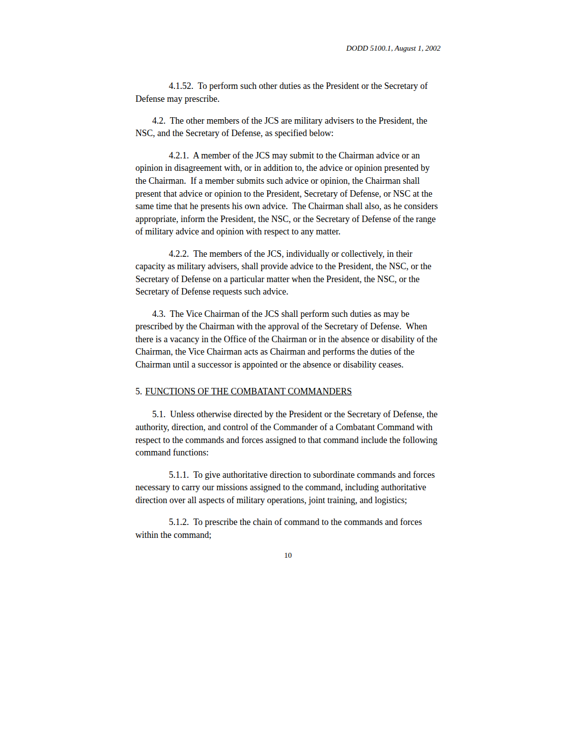DODD 5100.1, August 1, 2002
4.1.52. To perform such other duties as the President or the Secretary of Defense may prescribe.
4.2. The other members of the JCS are military advisers to the President, the NSC, and the Secretary of Defense, as specified below:
4.2.1. A member of the JCS may submit to the Chairman advice or an opinion in disagreement with, or in addition to, the advice or opinion presented by the Chairman. If a member submits such advice or opinion, the Chairman shall present that advice or opinion to the President, Secretary of Defense, or NSC at the same time that he presents his own advice. The Chairman shall also, as he considers appropriate, inform the President, the NSC, or the Secretary of Defense of the range of military advice and opinion with respect to any matter.
4.2.2. The members of the JCS, individually or collectively, in their capacity as military advisers, shall provide advice to the President, the NSC, or the Secretary of Defense on a particular matter when the President, the NSC, or the Secretary of Defense requests such advice.
4.3. The Vice Chairman of the JCS shall perform such duties as may be prescribed by the Chairman with the approval of the Secretary of Defense. When there is a vacancy in the Office of the Chairman or in the absence or disability of the Chairman, the Vice Chairman acts as Chairman and performs the duties of the Chairman until a successor is appointed or the absence or disability ceases.
5. FUNCTIONS OF THE COMBATANT COMMANDERS
5.1. Unless otherwise directed by the President or the Secretary of Defense, the authority, direction, and control of the Commander of a Combatant Command with respect to the commands and forces assigned to that command include the following command functions:
5.1.1. To give authoritative direction to subordinate commands and forces necessary to carry our missions assigned to the command, including authoritative direction over all aspects of military operations, joint training, and logistics;
5.1.2. To prescribe the chain of command to the commands and forces within the command;
10